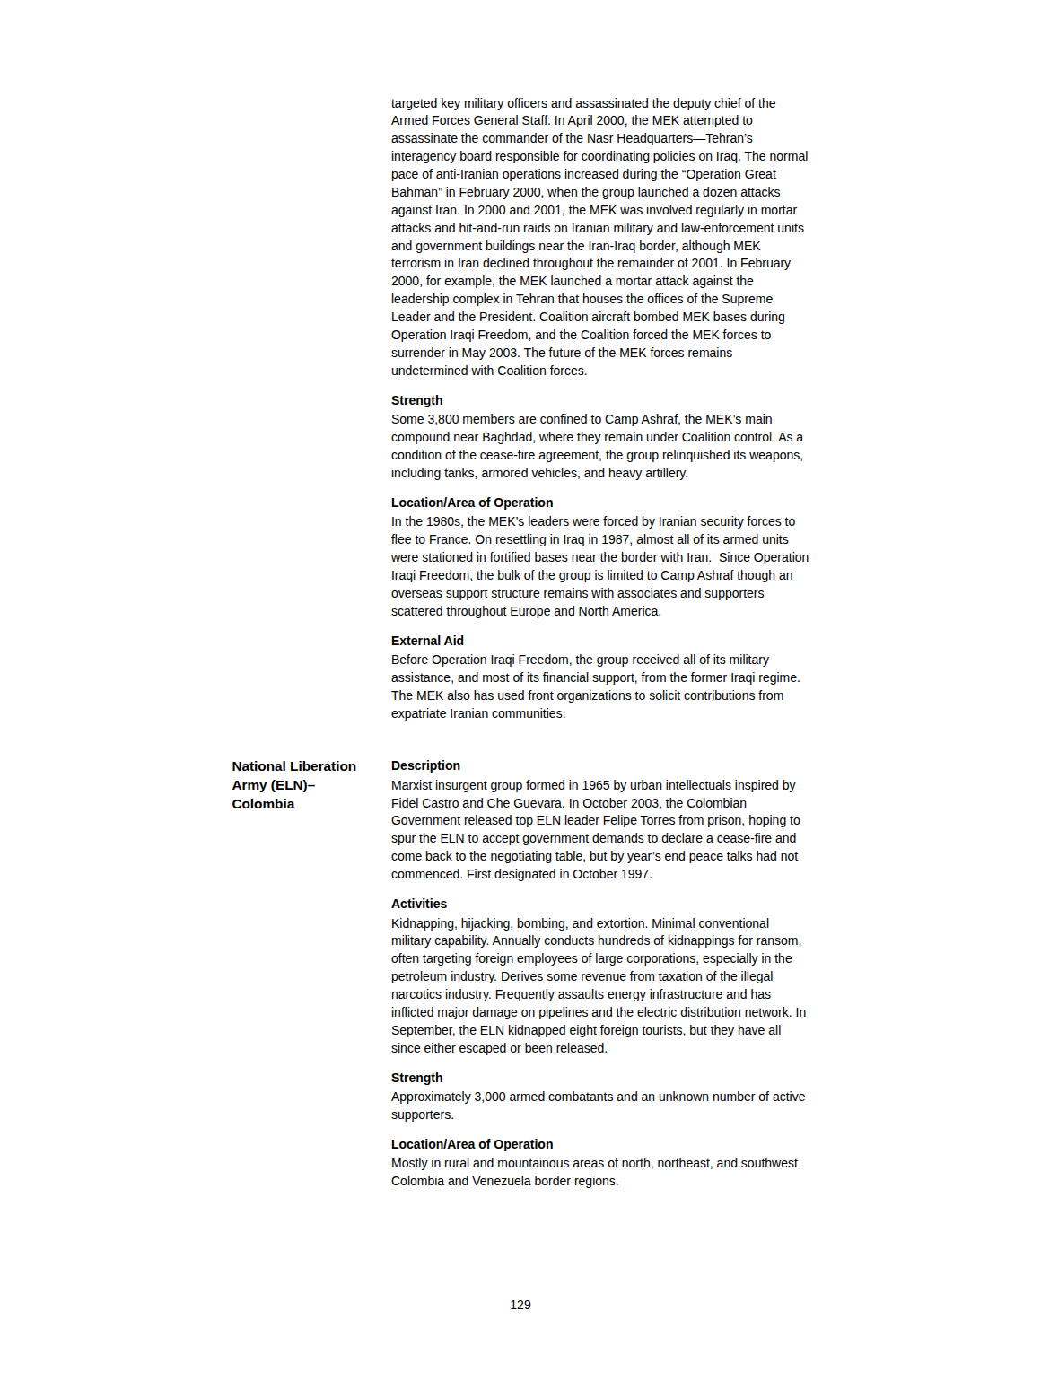targeted key military officers and assassinated the deputy chief of the Armed Forces General Staff. In April 2000, the MEK attempted to assassinate the commander of the Nasr Headquarters—Tehran’s interagency board responsible for coordinating policies on Iraq. The normal pace of anti-Iranian operations increased during the “Operation Great Bahman” in February 2000, when the group launched a dozen attacks against Iran. In 2000 and 2001, the MEK was involved regularly in mortar attacks and hit-and-run raids on Iranian military and law-enforcement units and government buildings near the Iran-Iraq border, although MEK terrorism in Iran declined throughout the remainder of 2001. In February 2000, for example, the MEK launched a mortar attack against the leadership complex in Tehran that houses the offices of the Supreme Leader and the President. Coalition aircraft bombed MEK bases during Operation Iraqi Freedom, and the Coalition forced the MEK forces to surrender in May 2003. The future of the MEK forces remains undetermined with Coalition forces.
Strength
Some 3,800 members are confined to Camp Ashraf, the MEK’s main compound near Baghdad, where they remain under Coalition control. As a condition of the cease-fire agreement, the group relinquished its weapons, including tanks, armored vehicles, and heavy artillery.
Location/Area of Operation
In the 1980s, the MEK’s leaders were forced by Iranian security forces to flee to France. On resettling in Iraq in 1987, almost all of its armed units were stationed in fortified bases near the border with Iran. Since Operation Iraqi Freedom, the bulk of the group is limited to Camp Ashraf though an overseas support structure remains with associates and supporters scattered throughout Europe and North America.
External Aid
Before Operation Iraqi Freedom, the group received all of its military assistance, and most of its financial support, from the former Iraqi regime. The MEK also has used front organizations to solicit contributions from expatriate Iranian communities.
National Liberation
Army (ELN)–Colombia
Description
Marxist insurgent group formed in 1965 by urban intellectuals inspired by Fidel Castro and Che Guevara. In October 2003, the Colombian Government released top ELN leader Felipe Torres from prison, hoping to spur the ELN to accept government demands to declare a cease-fire and come back to the negotiating table, but by year’s end peace talks had not commenced. First designated in October 1997.
Activities
Kidnapping, hijacking, bombing, and extortion. Minimal conventional military capability. Annually conducts hundreds of kidnappings for ransom, often targeting foreign employees of large corporations, especially in the petroleum industry. Derives some revenue from taxation of the illegal narcotics industry. Frequently assaults energy infrastructure and has inflicted major damage on pipelines and the electric distribution network. In September, the ELN kidnapped eight foreign tourists, but they have all since either escaped or been released.
Strength
Approximately 3,000 armed combatants and an unknown number of active supporters.
Location/Area of Operation
Mostly in rural and mountainous areas of north, northeast, and southwest Colombia and Venezuela border regions.
129